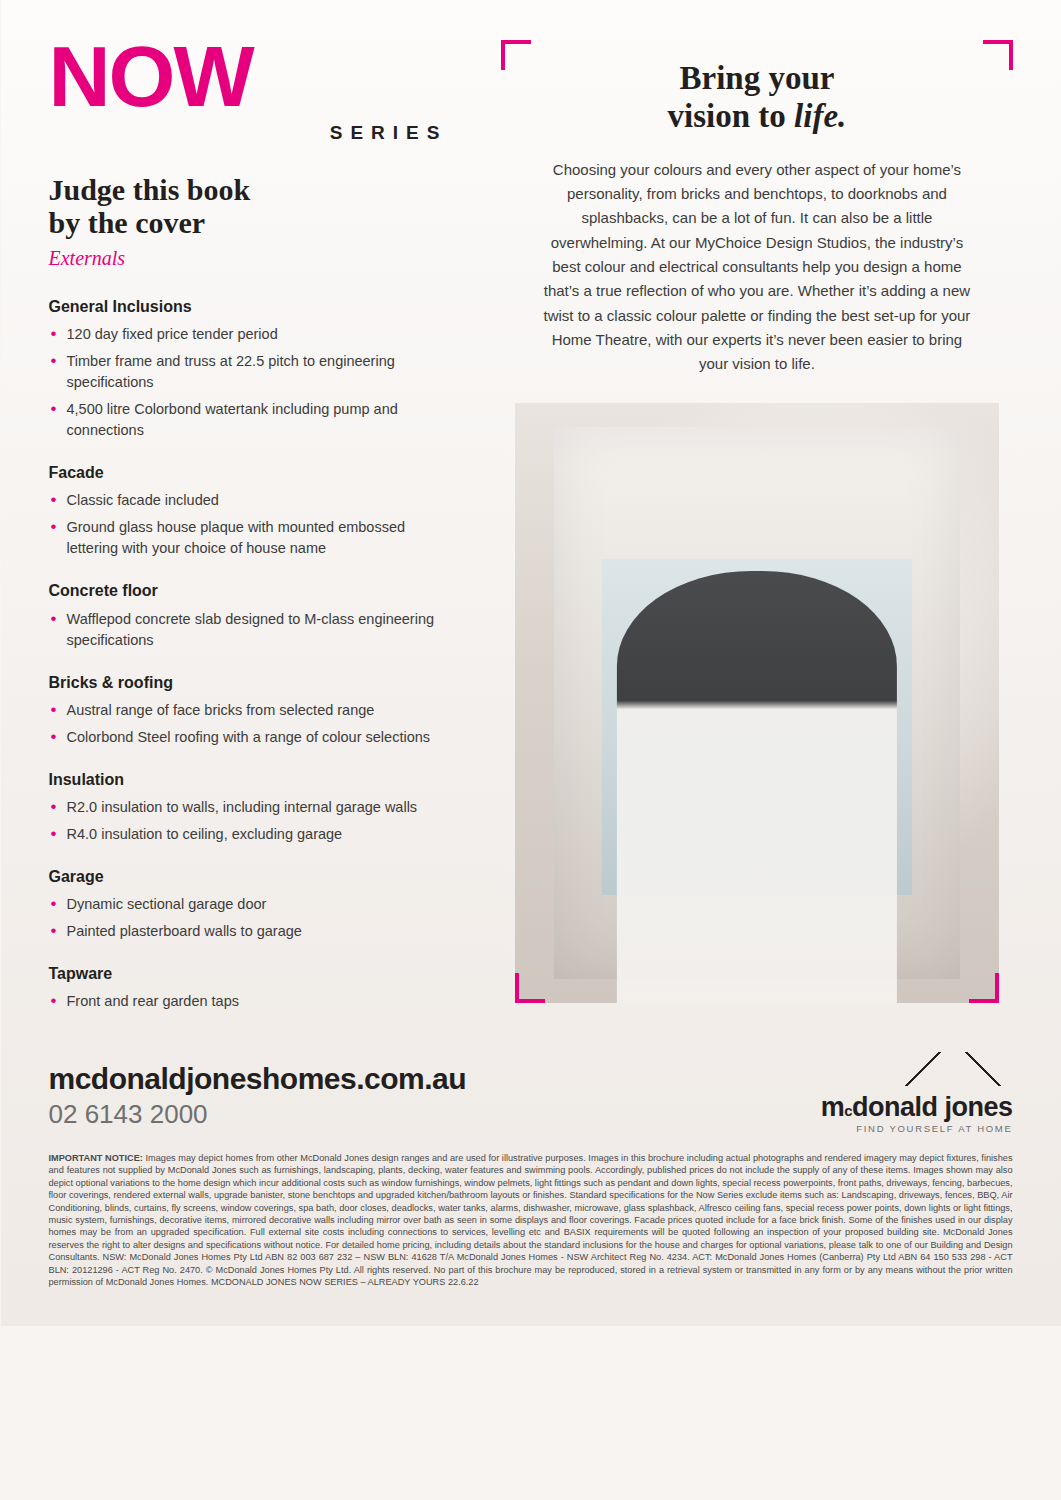NOW
SERIES
Judge this book
by the cover
Externals
General Inclusions
120 day fixed price tender period
Timber frame and truss at 22.5 pitch to engineering specifications
4,500 litre Colorbond watertank including pump and connections
Facade
Classic facade included
Ground glass house plaque with mounted embossed lettering with your choice of house name
Concrete floor
Wafflepod concrete slab designed to M-class engineering specifications
Bricks & roofing
Austral range of face bricks from selected range
Colorbond Steel roofing with a range of colour selections
Insulation
R2.0 insulation to walls, including internal garage walls
R4.0 insulation to ceiling, excluding garage
Garage
Dynamic sectional garage door
Painted plasterboard walls to garage
Tapware
Front and rear garden taps
Bring your
vision to life.
Choosing your colours and every other aspect of your home’s personality, from bricks and benchtops, to doorknobs and splashbacks, can be a lot of fun. It can also be a little overwhelming. At our MyChoice Design Studios, the industry’s best colour and electrical consultants help you design a home that’s a true reflection of who you are. Whether it’s adding a new twist to a classic colour palette or finding the best set-up for your Home Theatre, with our experts it’s never been easier to bring your vision to life.
mcdonaldjoneshomes.com.au
02 6143 2000
mcdonald jones
FIND YOURSELF AT HOME
IMPORTANT NOTICE: Images may depict homes from other McDonald Jones design ranges and are used for illustrative purposes. Images in this brochure including actual photographs and rendered imagery may depict fixtures, finishes and features not supplied by McDonald Jones such as furnishings, landscaping, plants, decking, water features and swimming pools. Accordingly, published prices do not include the supply of any of these items. Images shown may also depict optional variations to the home design which incur additional costs such as window furnishings, window pelmets, light fittings such as pendant and down lights, special recess powerpoints, front paths, driveways, fencing, barbecues, floor coverings, rendered external walls, upgrade banister, stone benchtops and upgraded kitchen/bathroom layouts or finishes. Standard specifications for the Now Series exclude items such as: Landscaping, driveways, fences, BBQ, Air Conditioning, blinds, curtains, fly screens, window coverings, spa bath, door closes, deadlocks, water tanks, alarms, dishwasher, microwave, glass splashback, Alfresco ceiling fans, special recess power points, down lights or light fittings, music system, furnishings, decorative items, mirrored decorative walls including mirror over bath as seen in some displays and floor coverings. Facade prices quoted include for a face brick finish. Some of the finishes used in our display homes may be from an upgraded specification. Full external site costs including connections to services, levelling etc and BASIX requirements will be quoted following an inspection of your proposed building site. McDonald Jones reserves the right to alter designs and specifications without notice. For detailed home pricing, including details about the standard inclusions for the house and charges for optional variations, please talk to one of our Building and Design Consultants. NSW: McDonald Jones Homes Pty Ltd ABN 82 003 687 232 – NSW BLN: 41628 T/A McDonald Jones Homes - NSW Architect Reg No. 4234. ACT: McDonald Jones Homes (Canberra) Pty Ltd ABN 64 150 533 298 - ACT BLN: 20121296 - ACT Reg No. 2470. © McDonald Jones Homes Pty Ltd. All rights reserved. No part of this brochure may be reproduced, stored in a retrieval system or transmitted in any form or by any means without the prior written permission of McDonald Jones Homes. MCDONALD JONES NOW SERIES – ALREADY YOURS 22.6.22